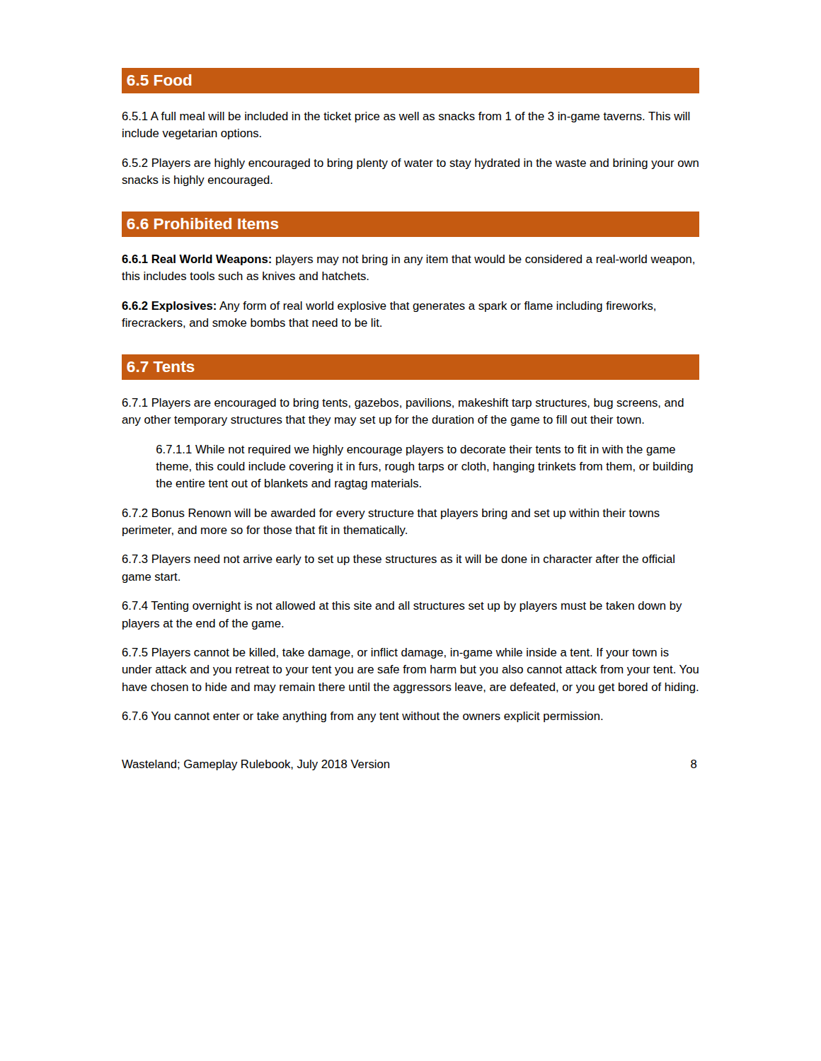6.5 Food
6.5.1 A full meal will be included in the ticket price as well as snacks from 1 of the 3 in-game taverns. This will include vegetarian options.
6.5.2 Players are highly encouraged to bring plenty of water to stay hydrated in the waste and brining your own snacks is highly encouraged.
6.6 Prohibited Items
6.6.1 Real World Weapons: players may not bring in any item that would be considered a real-world weapon, this includes tools such as knives and hatchets.
6.6.2 Explosives: Any form of real world explosive that generates a spark or flame including fireworks, firecrackers, and smoke bombs that need to be lit.
6.7 Tents
6.7.1 Players are encouraged to bring tents, gazebos, pavilions, makeshift tarp structures, bug screens, and any other temporary structures that they may set up for the duration of the game to fill out their town.
6.7.1.1 While not required we highly encourage players to decorate their tents to fit in with the game theme, this could include covering it in furs, rough tarps or cloth, hanging trinkets from them, or building the entire tent out of blankets and ragtag materials.
6.7.2 Bonus Renown will be awarded for every structure that players bring and set up within their towns perimeter, and more so for those that fit in thematically.
6.7.3 Players need not arrive early to set up these structures as it will be done in character after the official game start.
6.7.4 Tenting overnight is not allowed at this site and all structures set up by players must be taken down by players at the end of the game.
6.7.5 Players cannot be killed, take damage, or inflict damage, in-game while inside a tent. If your town is under attack and you retreat to your tent you are safe from harm but you also cannot attack from your tent. You have chosen to hide and may remain there until the aggressors leave, are defeated, or you get bored of hiding.
6.7.6 You cannot enter or take anything from any tent without the owners explicit permission.
Wasteland; Gameplay Rulebook, July 2018 Version 8